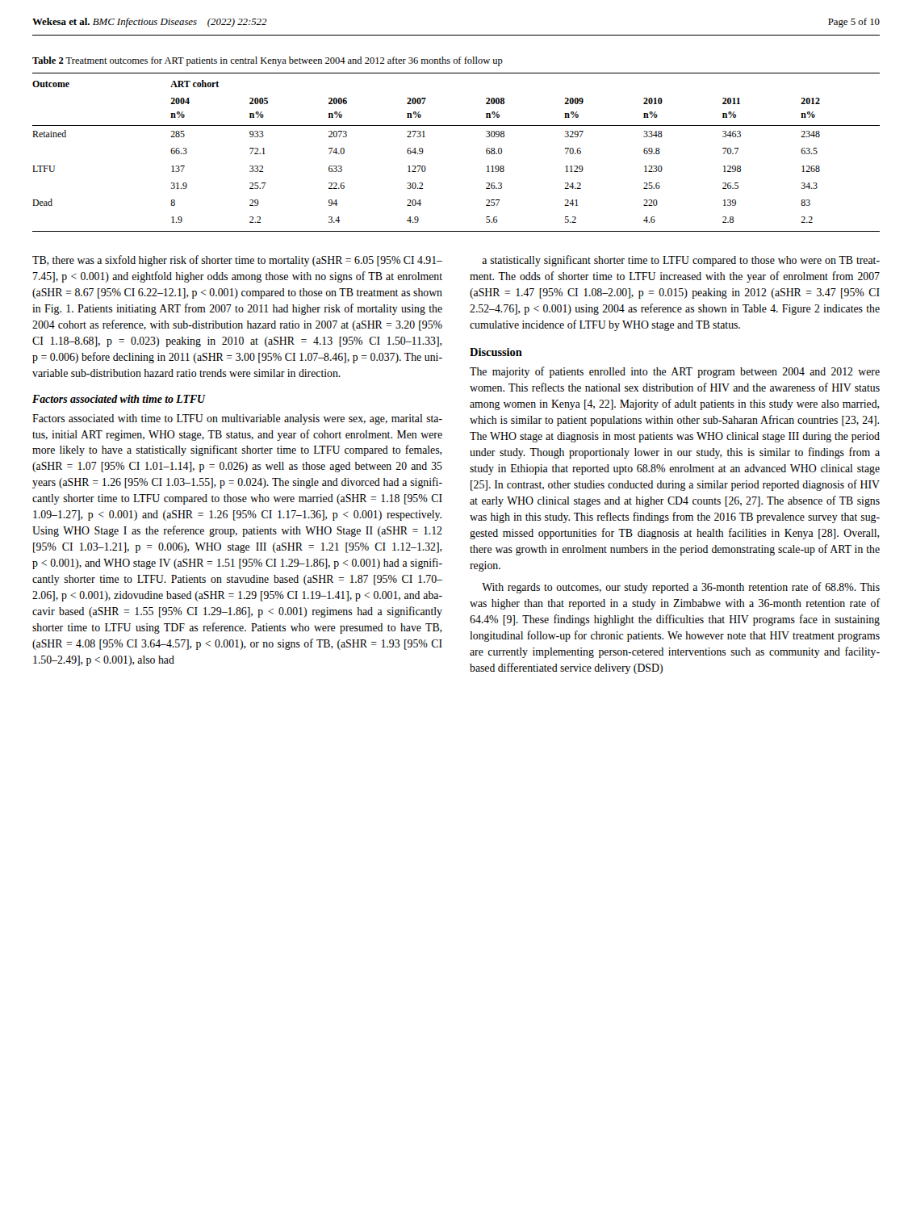Wekesa et al. BMC Infectious Diseases (2022) 22:522
Page 5 of 10
Table 2 Treatment outcomes for ART patients in central Kenya between 2004 and 2012 after 36 months of follow up
| Outcome | ART cohort |
| --- | --- |
| | 2004 n% | 2005 n% | 2006 n% | 2007 n% | 2008 n% | 2009 n% | 2010 n% | 2011 n% | 2012 n% |
| Retained | 285 | 933 | 2073 | 2731 | 3098 | 3297 | 3348 | 3463 | 2348 |
| | 66.3 | 72.1 | 74.0 | 64.9 | 68.0 | 70.6 | 69.8 | 70.7 | 63.5 |
| LTFU | 137 | 332 | 633 | 1270 | 1198 | 1129 | 1230 | 1298 | 1268 |
| | 31.9 | 25.7 | 22.6 | 30.2 | 26.3 | 24.2 | 25.6 | 26.5 | 34.3 |
| Dead | 8 | 29 | 94 | 204 | 257 | 241 | 220 | 139 | 83 |
| | 1.9 | 2.2 | 3.4 | 4.9 | 5.6 | 5.2 | 4.6 | 2.8 | 2.2 |
TB, there was a sixfold higher risk of shorter time to mortality (aSHR = 6.05 [95% CI 4.91–7.45], p < 0.001) and eightfold higher odds among those with no signs of TB at enrolment (aSHR = 8.67 [95% CI 6.22–12.1], p < 0.001) compared to those on TB treatment as shown in Fig. 1. Patients initiating ART from 2007 to 2011 had higher risk of mortality using the 2004 cohort as reference, with sub-distribution hazard ratio in 2007 at (aSHR = 3.20 [95% CI 1.18–8.68], p = 0.023) peaking in 2010 at (aSHR = 4.13 [95% CI 1.50–11.33], p = 0.006) before declining in 2011 (aSHR = 3.00 [95% CI 1.07–8.46], p = 0.037). The univariable sub-distribution hazard ratio trends were similar in direction.
Factors associated with time to LTFU
Factors associated with time to LTFU on multivariable analysis were sex, age, marital status, initial ART regimen, WHO stage, TB status, and year of cohort enrolment. Men were more likely to have a statistically significant shorter time to LTFU compared to females, (aSHR = 1.07 [95% CI 1.01–1.14], p = 0.026) as well as those aged between 20 and 35 years (aSHR = 1.26 [95% CI 1.03–1.55], p = 0.024). The single and divorced had a significantly shorter time to LTFU compared to those who were married (aSHR = 1.18 [95% CI 1.09–1.27], p < 0.001) and (aSHR = 1.26 [95% CI 1.17–1.36], p < 0.001) respectively. Using WHO Stage I as the reference group, patients with WHO Stage II (aSHR = 1.12 [95% CI 1.03–1.21], p = 0.006), WHO stage III (aSHR = 1.21 [95% CI 1.12–1.32], p < 0.001), and WHO stage IV (aSHR = 1.51 [95% CI 1.29–1.86], p < 0.001) had a significantly shorter time to LTFU. Patients on stavudine based (aSHR = 1.87 [95% CI 1.70–2.06], p < 0.001), zidovudine based (aSHR = 1.29 [95% CI 1.19–1.41], p < 0.001, and abacavir based (aSHR = 1.55 [95% CI 1.29–1.86], p < 0.001) regimens had a significantly shorter time to LTFU using TDF as reference. Patients who were presumed to have TB, (aSHR = 4.08 [95% CI 3.64–4.57], p < 0.001), or no signs of TB, (aSHR = 1.93 [95% CI 1.50–2.49], p < 0.001), also had
a statistically significant shorter time to LTFU compared to those who were on TB treatment. The odds of shorter time to LTFU increased with the year of enrolment from 2007 (aSHR = 1.47 [95% CI 1.08–2.00], p = 0.015) peaking in 2012 (aSHR = 3.47 [95% CI 2.52–4.76], p < 0.001) using 2004 as reference as shown in Table 4. Figure 2 indicates the cumulative incidence of LTFU by WHO stage and TB status.
Discussion
The majority of patients enrolled into the ART program between 2004 and 2012 were women. This reflects the national sex distribution of HIV and the awareness of HIV status among women in Kenya [4, 22]. Majority of adult patients in this study were also married, which is similar to patient populations within other sub-Saharan African countries [23, 24]. The WHO stage at diagnosis in most patients was WHO clinical stage III during the period under study. Though proportionaly lower in our study, this is similar to findings from a study in Ethiopia that reported upto 68.8% enrolment at an advanced WHO clinical stage [25]. In contrast, other studies conducted during a similar period reported diagnosis of HIV at early WHO clinical stages and at higher CD4 counts [26, 27]. The absence of TB signs was high in this study. This reflects findings from the 2016 TB prevalence survey that suggested missed opportunities for TB diagnosis at health facilities in Kenya [28]. Overall, there was growth in enrolment numbers in the period demonstrating scale-up of ART in the region.
With regards to outcomes, our study reported a 36-month retention rate of 68.8%. This was higher than that reported in a study in Zimbabwe with a 36-month retention rate of 64.4% [9]. These findings highlight the difficulties that HIV programs face in sustaining longitudinal follow-up for chronic patients. We however note that HIV treatment programs are currently implementing person-cetered interventions such as community and facility-based differentiated service delivery (DSD)